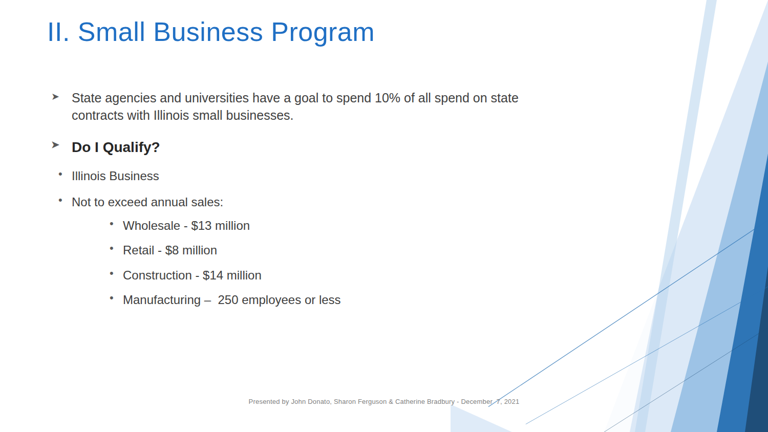II. Small Business Program
State agencies and universities have a goal to spend 10% of all spend on state contracts with Illinois small businesses.
Do I Qualify?
Illinois Business
Not to exceed annual sales:
Wholesale - $13 million
Retail - $8 million
Construction - $14 million
Manufacturing – 250 employees or less
Presented by John Donato, Sharon Ferguson & Catherine Bradbury - December 7, 2021